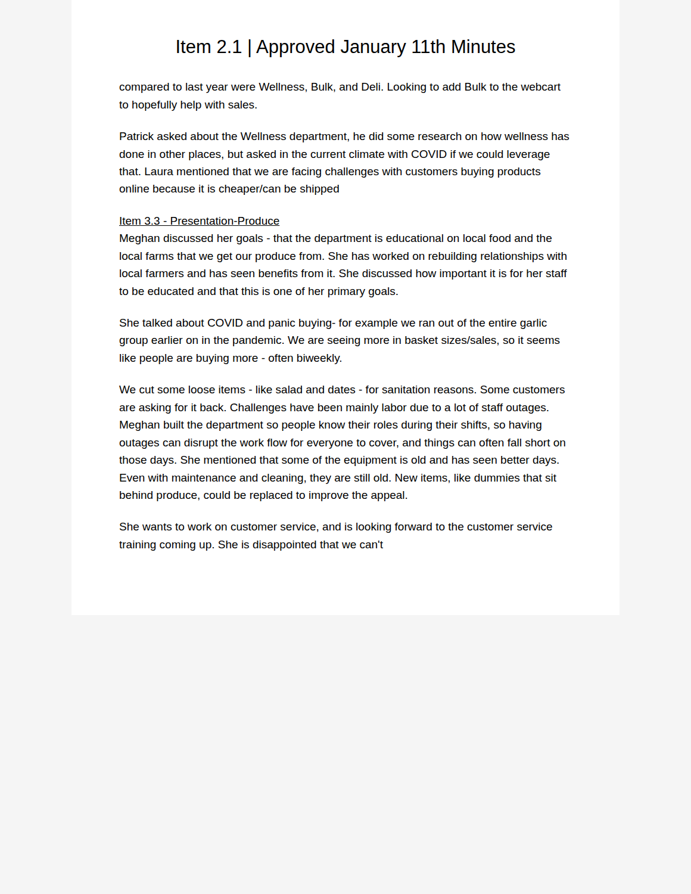Item 2.1 | Approved January 11th Minutes
compared to last year were Wellness, Bulk, and Deli. Looking to add Bulk to the webcart to hopefully help with sales.
Patrick asked about the Wellness department, he did some research on how wellness has done in other places, but asked in the current climate with COVID if we could leverage that. Laura mentioned that we are facing challenges with customers buying products online because it is cheaper/can be shipped
Item 3.3 - Presentation-Produce
Meghan discussed her goals - that the department is educational on local food and the local farms that we get our produce from. She has worked on rebuilding relationships with local farmers and has seen benefits from it. She discussed how important it is for her staff to be educated and that this is one of her primary goals.
She talked about COVID and panic buying- for example we ran out of the entire garlic group earlier on in the pandemic. We are seeing more in basket sizes/sales, so it seems like people are buying more - often biweekly.
We cut some loose items - like salad and dates - for sanitation reasons. Some customers are asking for it back. Challenges have been mainly labor due to a lot of staff outages. Meghan built the department so people know their roles during their shifts, so having outages can disrupt the work flow for everyone to cover, and things can often fall short on those days. She mentioned that some of the equipment is old and has seen better days. Even with maintenance and cleaning, they are still old. New items, like dummies that sit behind produce, could be replaced to improve the appeal.
She wants to work on customer service, and is looking forward to the customer service training coming up. She is disappointed that we can't